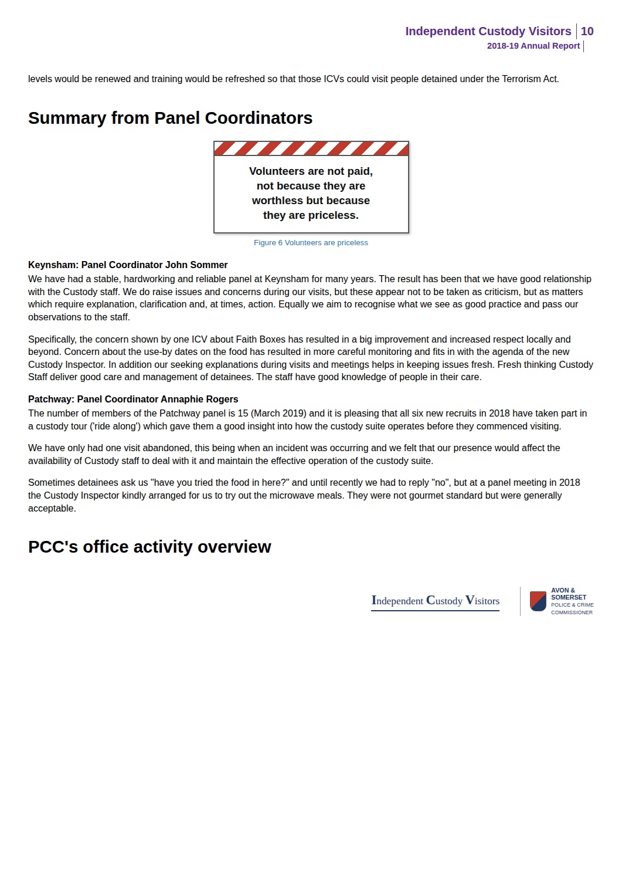Independent Custody Visitors 10
2018-19 Annual Report
levels would be renewed and training would be refreshed so that those ICVs could visit people detained under the Terrorism Act.
Summary from Panel Coordinators
Volunteers are not paid,
not because they are
worthless but because
they are priceless.
Figure 6 Volunteers are priceless
Keynsham: Panel Coordinator John Sommer
We have had a stable, hardworking and reliable panel at Keynsham for many years. The result has been that we have good relationship with the Custody staff. We do raise issues and concerns during our visits, but these appear not to be taken as criticism, but as matters which require explanation, clarification and, at times, action. Equally we aim to recognise what we see as good practice and pass our observations to the staff.
Specifically, the concern shown by one ICV about Faith Boxes has resulted in a big improvement and increased respect locally and beyond. Concern about the use-by dates on the food has resulted in more careful monitoring and fits in with the agenda of the new Custody Inspector. In addition our seeking explanations during visits and meetings helps in keeping issues fresh. Fresh thinking Custody Staff deliver good care and management of detainees. The staff have good knowledge of people in their care.
Patchway: Panel Coordinator Annaphie Rogers
The number of members of the Patchway panel is 15 (March 2019) and it is pleasing that all six new recruits in 2018 have taken part in a custody tour ('ride along') which gave them a good insight into how the custody suite operates before they commenced visiting.
We have only had one visit abandoned, this being when an incident was occurring and we felt that our presence would affect the availability of Custody staff to deal with it and maintain the effective operation of the custody suite.
Sometimes detainees ask us "have you tried the food in here?" and until recently we had to reply "no", but at a panel meeting in 2018 the Custody Inspector kindly arranged for us to try out the microwave meals. They were not gourmet standard but were generally acceptable.
PCC's office activity overview
Independent Custody Visitors
AVON &
SOMERSET
POLICE & CRIME
COMMISSIONER